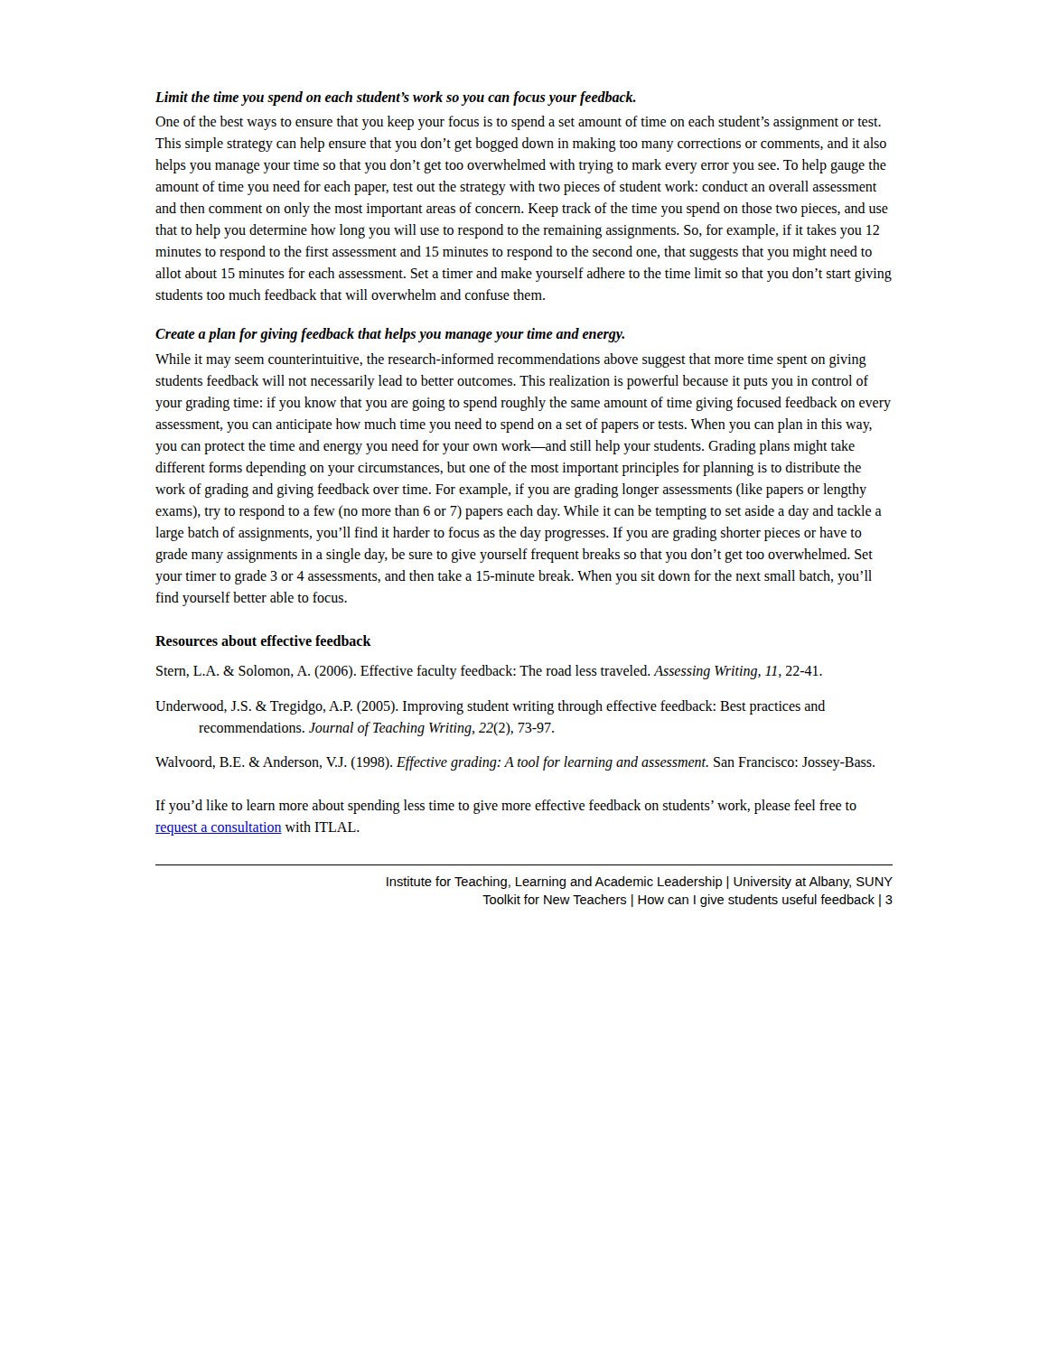Limit the time you spend on each student’s work so you can focus your feedback.
One of the best ways to ensure that you keep your focus is to spend a set amount of time on each student’s assignment or test. This simple strategy can help ensure that you don’t get bogged down in making too many corrections or comments, and it also helps you manage your time so that you don’t get too overwhelmed with trying to mark every error you see. To help gauge the amount of time you need for each paper, test out the strategy with two pieces of student work: conduct an overall assessment and then comment on only the most important areas of concern. Keep track of the time you spend on those two pieces, and use that to help you determine how long you will use to respond to the remaining assignments. So, for example, if it takes you 12 minutes to respond to the first assessment and 15 minutes to respond to the second one, that suggests that you might need to allot about 15 minutes for each assessment. Set a timer and make yourself adhere to the time limit so that you don’t start giving students too much feedback that will overwhelm and confuse them.
Create a plan for giving feedback that helps you manage your time and energy.
While it may seem counterintuitive, the research-informed recommendations above suggest that more time spent on giving students feedback will not necessarily lead to better outcomes. This realization is powerful because it puts you in control of your grading time: if you know that you are going to spend roughly the same amount of time giving focused feedback on every assessment, you can anticipate how much time you need to spend on a set of papers or tests. When you can plan in this way, you can protect the time and energy you need for your own work—and still help your students. Grading plans might take different forms depending on your circumstances, but one of the most important principles for planning is to distribute the work of grading and giving feedback over time. For example, if you are grading longer assessments (like papers or lengthy exams), try to respond to a few (no more than 6 or 7) papers each day. While it can be tempting to set aside a day and tackle a large batch of assignments, you’ll find it harder to focus as the day progresses. If you are grading shorter pieces or have to grade many assignments in a single day, be sure to give yourself frequent breaks so that you don’t get too overwhelmed. Set your timer to grade 3 or 4 assessments, and then take a 15-minute break. When you sit down for the next small batch, you’ll find yourself better able to focus.
Resources about effective feedback
Stern, L.A. & Solomon, A. (2006). Effective faculty feedback: The road less traveled. Assessing Writing, 11, 22-41.
Underwood, J.S. & Tregidgo, A.P. (2005). Improving student writing through effective feedback: Best practices and recommendations. Journal of Teaching Writing, 22(2), 73-97.
Walvoord, B.E. & Anderson, V.J. (1998). Effective grading: A tool for learning and assessment. San Francisco: Jossey-Bass.
If you’d like to learn more about spending less time to give more effective feedback on students’ work, please feel free to request a consultation with ITLAL.
Institute for Teaching, Learning and Academic Leadership | University at Albany, SUNY
Toolkit for New Teachers | How can I give students useful feedback | 3